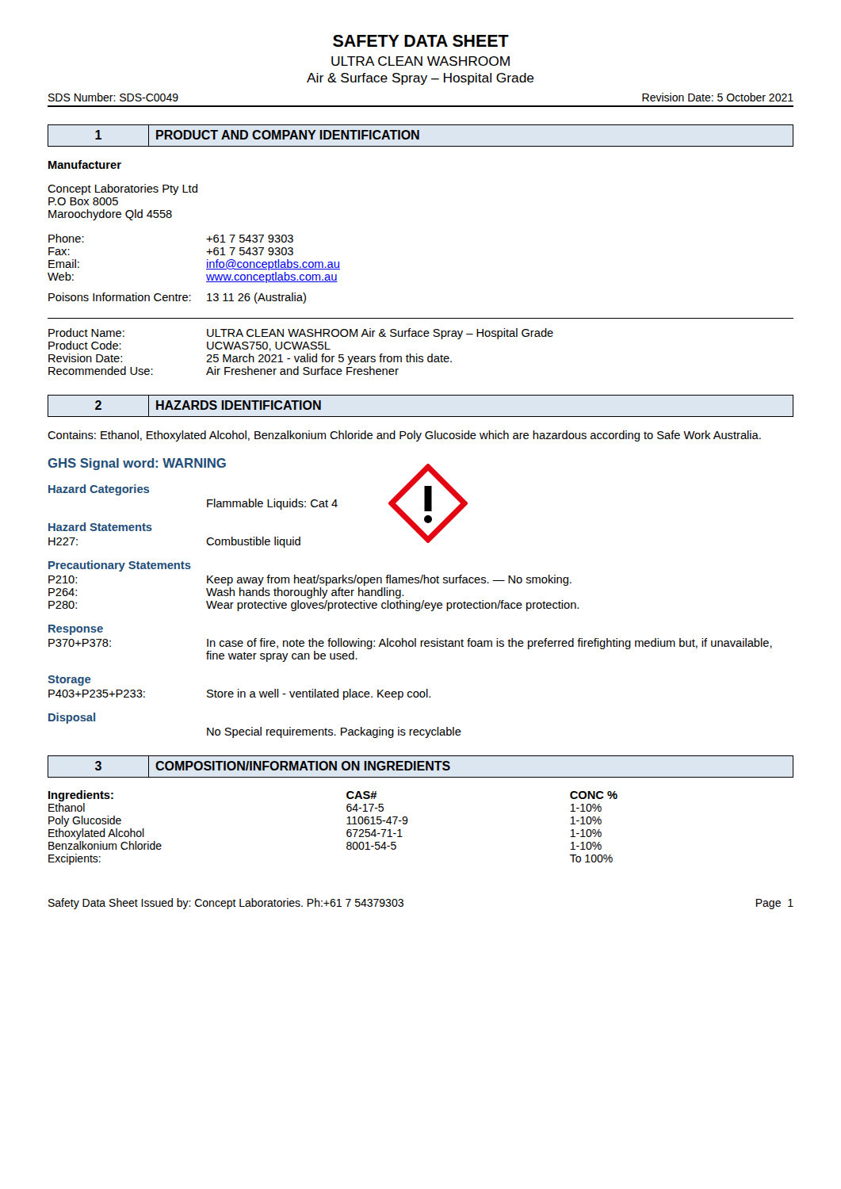SAFETY DATA SHEET
ULTRA CLEAN WASHROOM
Air & Surface Spray – Hospital Grade
SDS Number: SDS-C0049 Revision Date: 5 October 2021
| 1 | PRODUCT AND COMPANY IDENTIFICATION |
Manufacturer
Concept Laboratories Pty Ltd
P.O Box 8005
Maroochydore Qld 4558
| Phone: | +61 7 5437 9303 |
| Fax: | +61 7 5437 9303 |
| Email: | info@conceptlabs.com.au |
| Web: | www.conceptlabs.com.au |
| Poisons Information Centre: | 13 11 26 (Australia) |
| Product Name: | ULTRA CLEAN WASHROOM Air & Surface Spray – Hospital Grade |
| Product Code: | UCWAS750, UCWAS5L |
| Revision Date: | 25 March 2021 - valid for 5 years from this date. |
| Recommended Use: | Air Freshener and Surface Freshener |
| 2 | HAZARDS IDENTIFICATION |
Contains: Ethanol, Ethoxylated Alcohol, Benzalkonium Chloride and Poly Glucoside which are hazardous according to Safe Work Australia.
GHS Signal word: WARNING
Hazard Categories
| | Flammable Liquids: Cat 4 |
Hazard Statements
| H227: | Combustible liquid |
Precautionary Statements
| P210: | Keep away from heat/sparks/open flames/hot surfaces. — No smoking. |
| P264: | Wash hands thoroughly after handling. |
| P280: | Wear protective gloves/protective clothing/eye protection/face protection. |
Response
| P370+P378: | In case of fire, note the following: Alcohol resistant foam is the preferred firefighting medium but, if unavailable, fine water spray can be used. |
Storage
| P403+P235+P233: | Store in a well - ventilated place. Keep cool. |
Disposal
| | No Special requirements. Packaging is recyclable |
| 3 | COMPOSITION/INFORMATION ON INGREDIENTS |
| Ingredients: | CAS# | CONC % |
| Ethanol | 64-17-5 | 1-10% |
| Poly Glucoside | 110615-47-9 | 1-10% |
| Ethoxylated Alcohol | 67254-71-1 | 1-10% |
| Benzalkonium Chloride | 8001-54-5 | 1-10% |
| Excipients: | | To 100% |
Safety Data Sheet Issued by: Concept Laboratories. Ph:+61 7 54379303 Page 1